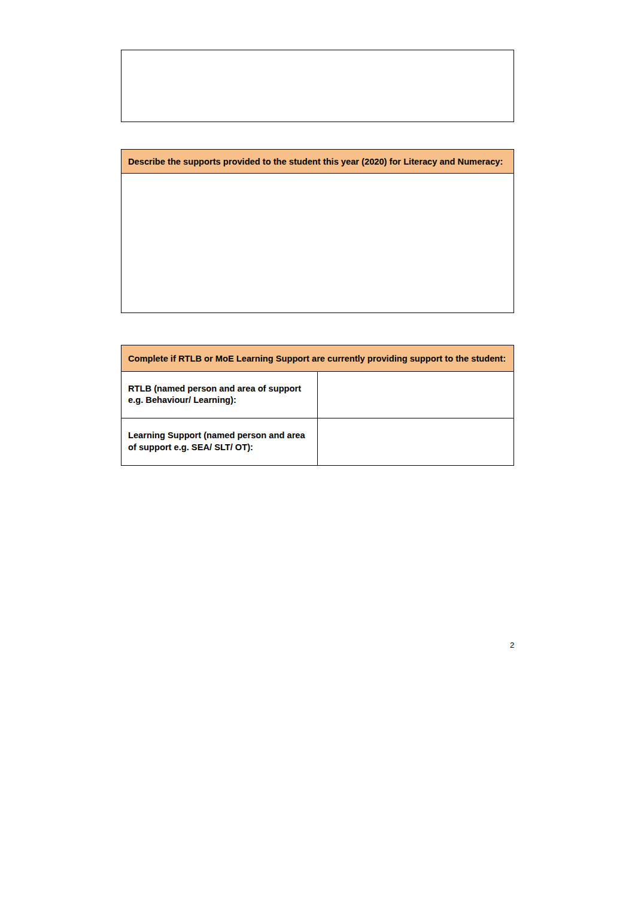Describe the supports provided to the student this year (2020) for Literacy and Numeracy:
| Complete if RTLB or MoE Learning Support are currently providing support to the student: |
| --- |
| RTLB (named person and area of support e.g. Behaviour/ Learning): | |
| Learning Support (named person and area of support e.g. SEA/ SLT/ OT): | |
2